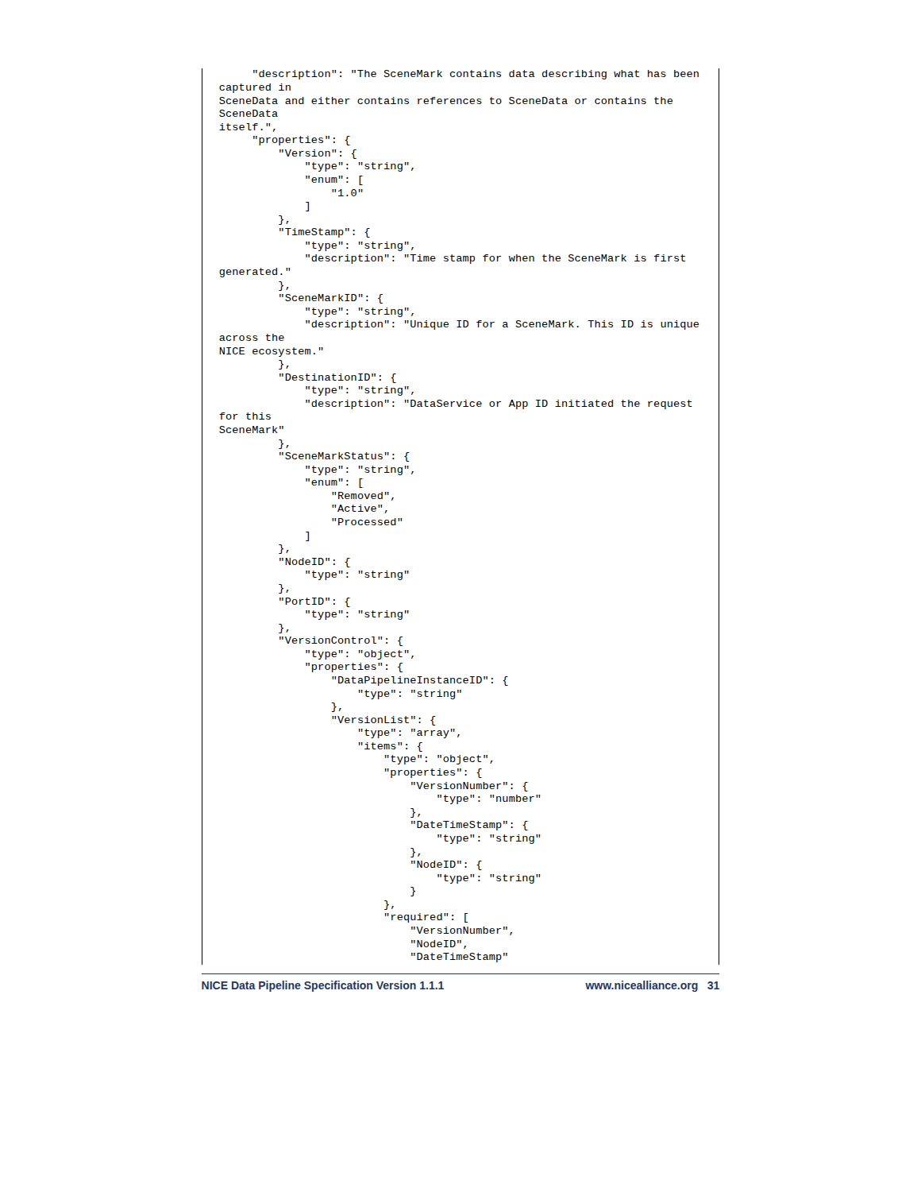"description": "The SceneMark contains data describing what has been captured in
SceneData and either contains references to SceneData or contains the SceneData
itself.",
     "properties": {
         "Version": {
             "type": "string",
             "enum": [
                 "1.0"
             ]
         },
         "TimeStamp": {
             "type": "string",
             "description": "Time stamp for when the SceneMark is first generated."
         },
         "SceneMarkID": {
             "type": "string",
             "description": "Unique ID for a SceneMark. This ID is unique across the
NICE ecosystem."
         },
         "DestinationID": {
             "type": "string",
             "description": "DataService or App ID initiated the request for this
SceneMark"
         },
         "SceneMarkStatus": {
             "type": "string",
             "enum": [
                 "Removed",
                 "Active",
                 "Processed"
             ]
         },
         "NodeID": {
             "type": "string"
         },
         "PortID": {
             "type": "string"
         },
         "VersionControl": {
             "type": "object",
             "properties": {
                 "DataPipelineInstanceID": {
                     "type": "string"
                 },
                 "VersionList": {
                     "type": "array",
                     "items": {
                         "type": "object",
                         "properties": {
                             "VersionNumber": {
                                 "type": "number"
                             },
                             "DateTimeStamp": {
                                 "type": "string"
                             },
                             "NodeID": {
                                 "type": "string"
                             }
                         },
                         "required": [
                             "VersionNumber",
                             "NodeID",
                             "DateTimeStamp"
NICE Data Pipeline Specification Version 1.1.1
www.nicealliance.org31